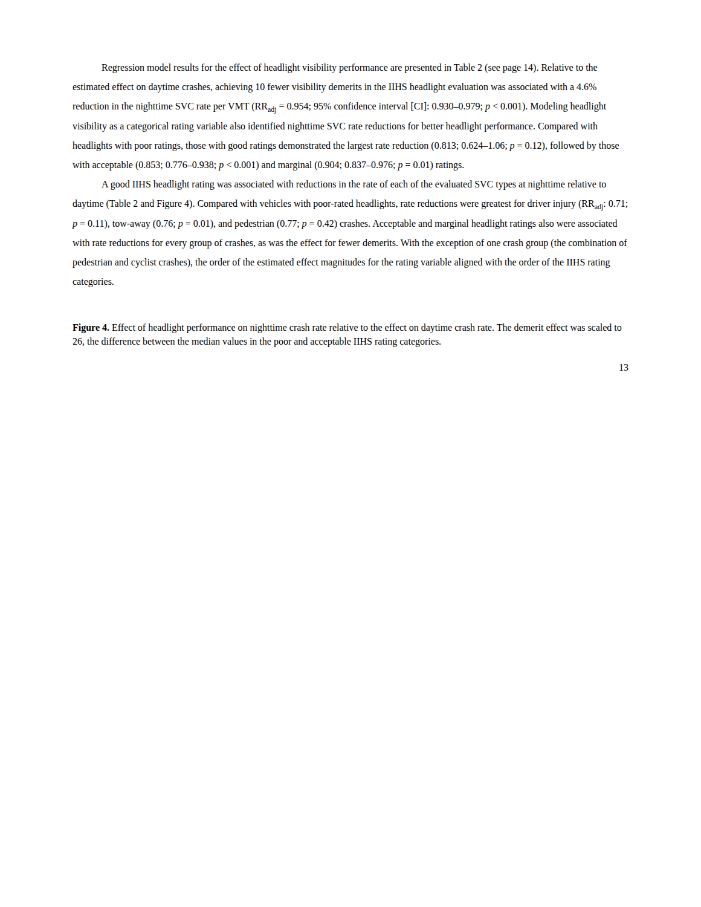Regression model results for the effect of headlight visibility performance are presented in Table 2 (see page 14). Relative to the estimated effect on daytime crashes, achieving 10 fewer visibility demerits in the IIHS headlight evaluation was associated with a 4.6% reduction in the nighttime SVC rate per VMT (RRadj = 0.954; 95% confidence interval [CI]: 0.930–0.979; p < 0.001). Modeling headlight visibility as a categorical rating variable also identified nighttime SVC rate reductions for better headlight performance. Compared with headlights with poor ratings, those with good ratings demonstrated the largest rate reduction (0.813; 0.624–1.06; p = 0.12), followed by those with acceptable (0.853; 0.776–0.938; p < 0.001) and marginal (0.904; 0.837–0.976; p = 0.01) ratings.
A good IIHS headlight rating was associated with reductions in the rate of each of the evaluated SVC types at nighttime relative to daytime (Table 2 and Figure 4). Compared with vehicles with poor-rated headlights, rate reductions were greatest for driver injury (RRadj: 0.71; p = 0.11), tow-away (0.76; p = 0.01), and pedestrian (0.77; p = 0.42) crashes. Acceptable and marginal headlight ratings also were associated with rate reductions for every group of crashes, as was the effect for fewer demerits. With the exception of one crash group (the combination of pedestrian and cyclist crashes), the order of the estimated effect magnitudes for the rating variable aligned with the order of the IIHS rating categories.
Figure 4. Effect of headlight performance on nighttime crash rate relative to the effect on daytime crash rate. The demerit effect was scaled to 26, the difference between the median values in the poor and acceptable IIHS rating categories.
13